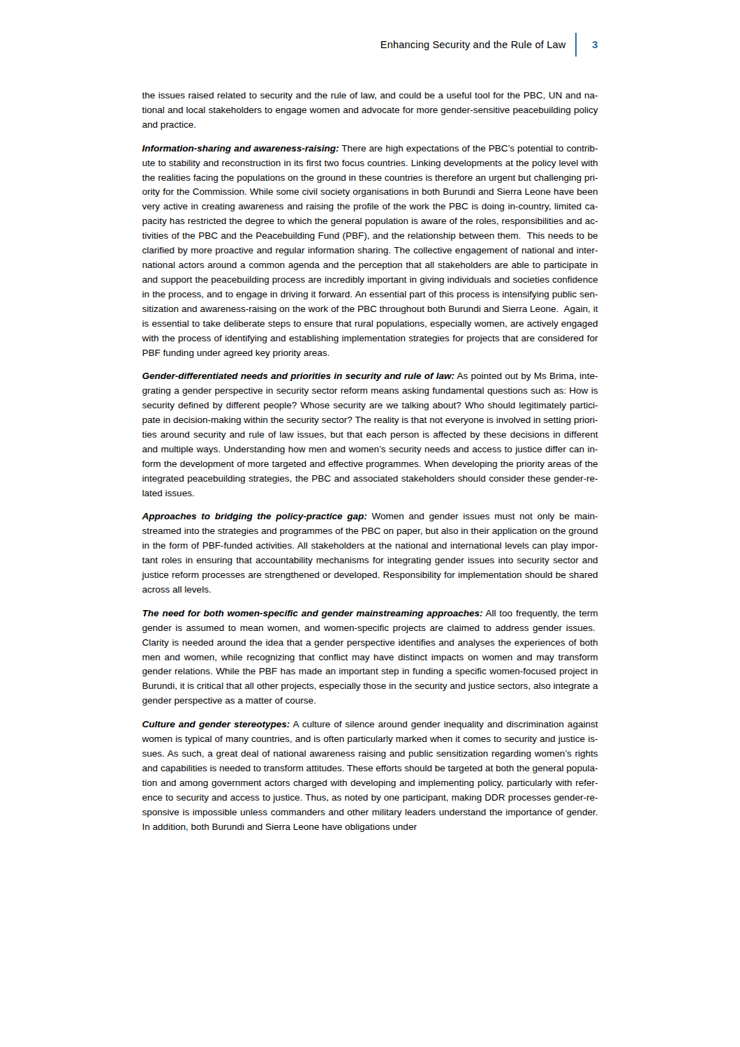Enhancing Security and the Rule of Law 3
the issues raised related to security and the rule of law, and could be a useful tool for the PBC, UN and national and local stakeholders to engage women and advocate for more gender-sensitive peacebuilding policy and practice.
Information-sharing and awareness-raising: There are high expectations of the PBC’s potential to contribute to stability and reconstruction in its first two focus countries. Linking developments at the policy level with the realities facing the populations on the ground in these countries is therefore an urgent but challenging priority for the Commission. While some civil society organisations in both Burundi and Sierra Leone have been very active in creating awareness and raising the profile of the work the PBC is doing in-country, limited capacity has restricted the degree to which the general population is aware of the roles, responsibilities and activities of the PBC and the Peacebuilding Fund (PBF), and the relationship between them. This needs to be clarified by more proactive and regular information sharing. The collective engagement of national and international actors around a common agenda and the perception that all stakeholders are able to participate in and support the peacebuilding process are incredibly important in giving individuals and societies confidence in the process, and to engage in driving it forward. An essential part of this process is intensifying public sensitization and awareness-raising on the work of the PBC throughout both Burundi and Sierra Leone. Again, it is essential to take deliberate steps to ensure that rural populations, especially women, are actively engaged with the process of identifying and establishing implementation strategies for projects that are considered for PBF funding under agreed key priority areas.
Gender-differentiated needs and priorities in security and rule of law: As pointed out by Ms Brima, integrating a gender perspective in security sector reform means asking fundamental questions such as: How is security defined by different people? Whose security are we talking about? Who should legitimately participate in decision-making within the security sector? The reality is that not everyone is involved in setting priorities around security and rule of law issues, but that each person is affected by these decisions in different and multiple ways. Understanding how men and women’s security needs and access to justice differ can inform the development of more targeted and effective programmes. When developing the priority areas of the integrated peacebuilding strategies, the PBC and associated stakeholders should consider these gender-related issues.
Approaches to bridging the policy-practice gap: Women and gender issues must not only be mainstreamed into the strategies and programmes of the PBC on paper, but also in their application on the ground in the form of PBF-funded activities. All stakeholders at the national and international levels can play important roles in ensuring that accountability mechanisms for integrating gender issues into security sector and justice reform processes are strengthened or developed. Responsibility for implementation should be shared across all levels.
The need for both women-specific and gender mainstreaming approaches: All too frequently, the term gender is assumed to mean women, and women-specific projects are claimed to address gender issues. Clarity is needed around the idea that a gender perspective identifies and analyses the experiences of both men and women, while recognizing that conflict may have distinct impacts on women and may transform gender relations. While the PBF has made an important step in funding a specific women-focused project in Burundi, it is critical that all other projects, especially those in the security and justice sectors, also integrate a gender perspective as a matter of course.
Culture and gender stereotypes: A culture of silence around gender inequality and discrimination against women is typical of many countries, and is often particularly marked when it comes to security and justice issues. As such, a great deal of national awareness raising and public sensitization regarding women’s rights and capabilities is needed to transform attitudes. These efforts should be targeted at both the general population and among government actors charged with developing and implementing policy, particularly with reference to security and access to justice. Thus, as noted by one participant, making DDR processes gender-responsive is impossible unless commanders and other military leaders understand the importance of gender. In addition, both Burundi and Sierra Leone have obligations under